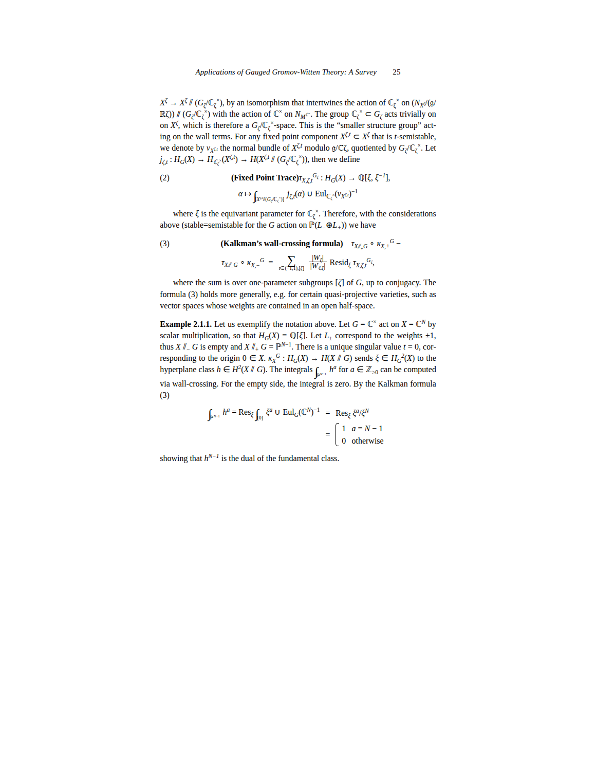Applications of Gauged Gromov-Witten Theory: A Survey 25
Xζ → Xζ ⫽ (Gζ/ℂζ×), by an isomorphism that intertwines the action of ℂζ× on (NXζ/(𝔤/ℝζ)) ⫽ (Gζ/ℂζ×) with the action of ℂ× on NMℂ×. The group ℂζ× ⊂ Gζ acts trivially on on Xζ, which is therefore a Gζ/ℂζ×-space. This is the “smaller structure group” acting on the wall terms. For any fixed point component Xζ,t ⊂ Xζ that is t-semistable, we denote by νXζ,t the normal bundle of Xζ,t modulo 𝔤/ℂζ, quotiented by Gζ/ℂζ×. Let jζ,t : HG(X) → Hℂζ×(Xζ,t) → H(Xζ,t ⫽ (Gζ/ℂζ×)), then we define
(2)
(Fixed Point Trace) τX,ζ,tGζ : HG(X) → ℚ[ξ, ξ−1],
α ↦ ∫[Xζ,t⫽(Gζ/ℂζ×)] jζ,t(α) ∪ Eulℂζ×(νXζ,t)−1
where ξ is the equivariant parameter for ℂζ×. Therefore, with the considerations above (stable=semistable for the G action on ℙ(L−⊕L+)) we have
(3)
(Kalkman’s wall-crossing formula) τX⫽+G ∘ κX,+G −
τX⫽−G ∘ κX,−G = ∑t∈(−1,1),[ζ] |Wζ||Wℂζ| Residξ τX,ζ,tGζ,
where the sum is over one-parameter subgroups [ζ] of G, up to conjugacy. The formula (3) holds more generally, e.g. for certain quasi-projective varieties, such as vector spaces whose weights are contained in an open half-space.
Example 2.1.1. Let us exemplify the notation above. Let G = ℂ× act on X = ℂN by scalar multiplication, so that HG(X) = ℚ[ξ]. Let L± correspond to the weights ±1, thus X ⫽− G is empty and X ⫽+ G = ℙN−1. There is a unique singular value t = 0, corresponding to the origin 0 ∈ X. κXG : HG(X) → H(X ⫽ G) sends ξ ∈ HG2(X) to the hyperplane class h ∈ H2(X ⫽ G). The integrals ∫ℙN−1 ha for a ∈ ℤ≥0 can be computed via wall-crossing. For the empty side, the integral is zero. By the Kalkman formula (3)
∫ℙN−1 ha = Resξ ∫[0] ξa ∪ EulG(ℂN)−1
=
Resξ ξa/ξN
=
| 1 | a = N − 1 |
| 0 | otherwise |
showing that hN−1 is the dual of the fundamental class.